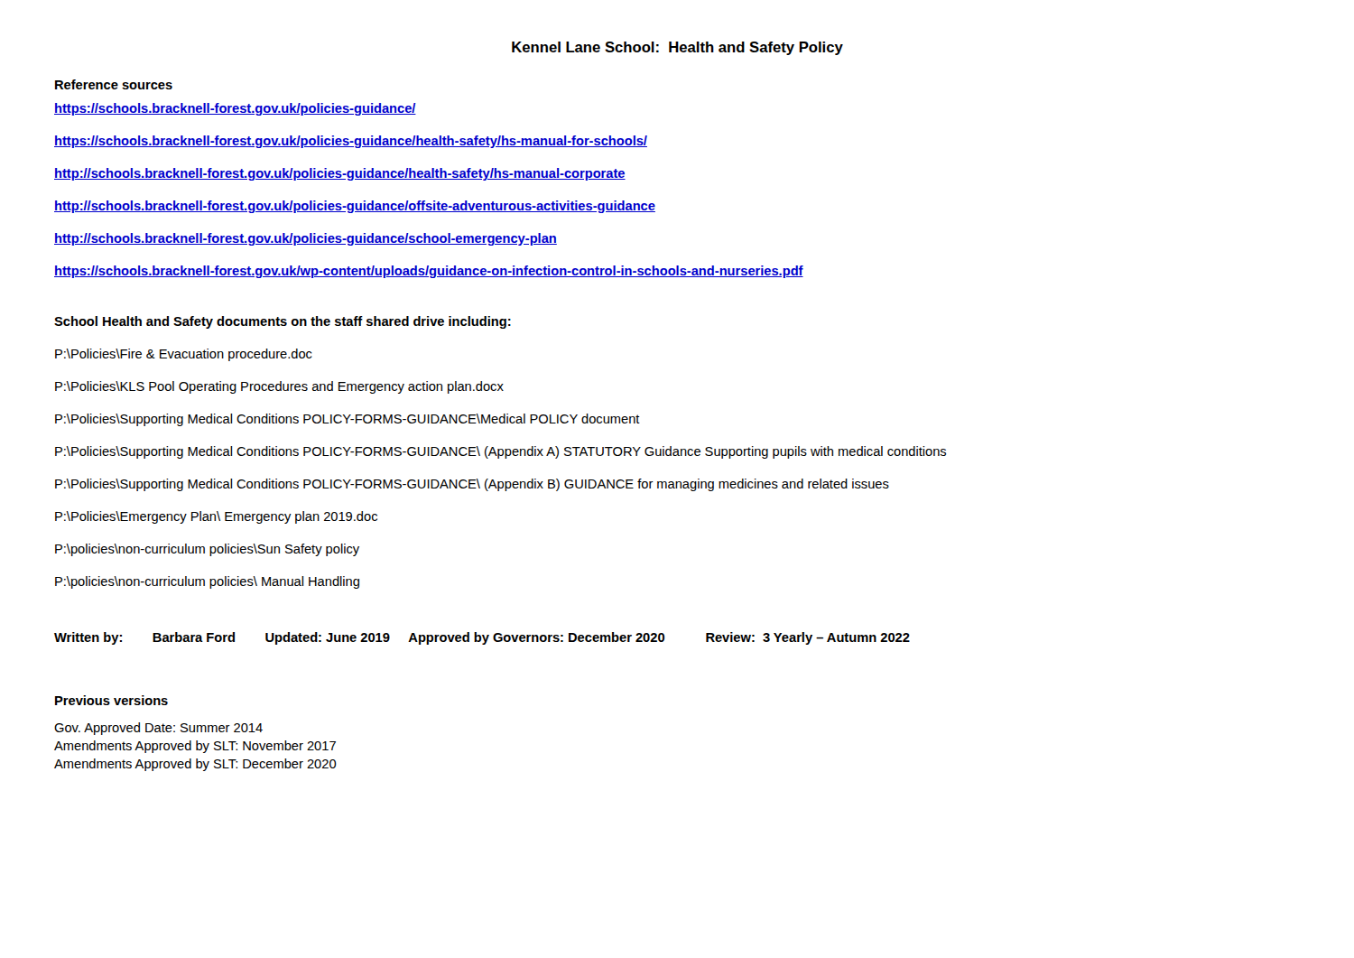Kennel Lane School: Health and Safety Policy
Reference sources
https://schools.bracknell-forest.gov.uk/policies-guidance/
https://schools.bracknell-forest.gov.uk/policies-guidance/health-safety/hs-manual-for-schools/
http://schools.bracknell-forest.gov.uk/policies-guidance/health-safety/hs-manual-corporate
http://schools.bracknell-forest.gov.uk/policies-guidance/offsite-adventurous-activities-guidance
http://schools.bracknell-forest.gov.uk/policies-guidance/school-emergency-plan
https://schools.bracknell-forest.gov.uk/wp-content/uploads/guidance-on-infection-control-in-schools-and-nurseries.pdf
School Health and Safety documents on the staff shared drive including:
P:\Policies\Fire & Evacuation procedure.doc
P:\Policies\KLS Pool Operating Procedures and Emergency action plan.docx
P:\Policies\Supporting Medical Conditions POLICY-FORMS-GUIDANCE\Medical POLICY document
P:\Policies\Supporting Medical Conditions POLICY-FORMS-GUIDANCE\ (Appendix A) STATUTORY Guidance Supporting pupils with medical conditions
P:\Policies\Supporting Medical Conditions POLICY-FORMS-GUIDANCE\ (Appendix B) GUIDANCE for managing medicines and related issues
P:\Policies\Emergency Plan\ Emergency plan 2019.doc
P:\policies\non-curriculum policies\Sun Safety policy
P:\policies\non-curriculum policies\ Manual Handling
Written by: Barbara Ford Updated: June 2019 Approved by Governors: December 2020 Review: 3 Yearly – Autumn 2022
Previous versions
Gov. Approved Date: Summer 2014
Amendments Approved by SLT: November 2017
Amendments Approved by SLT: December 2020